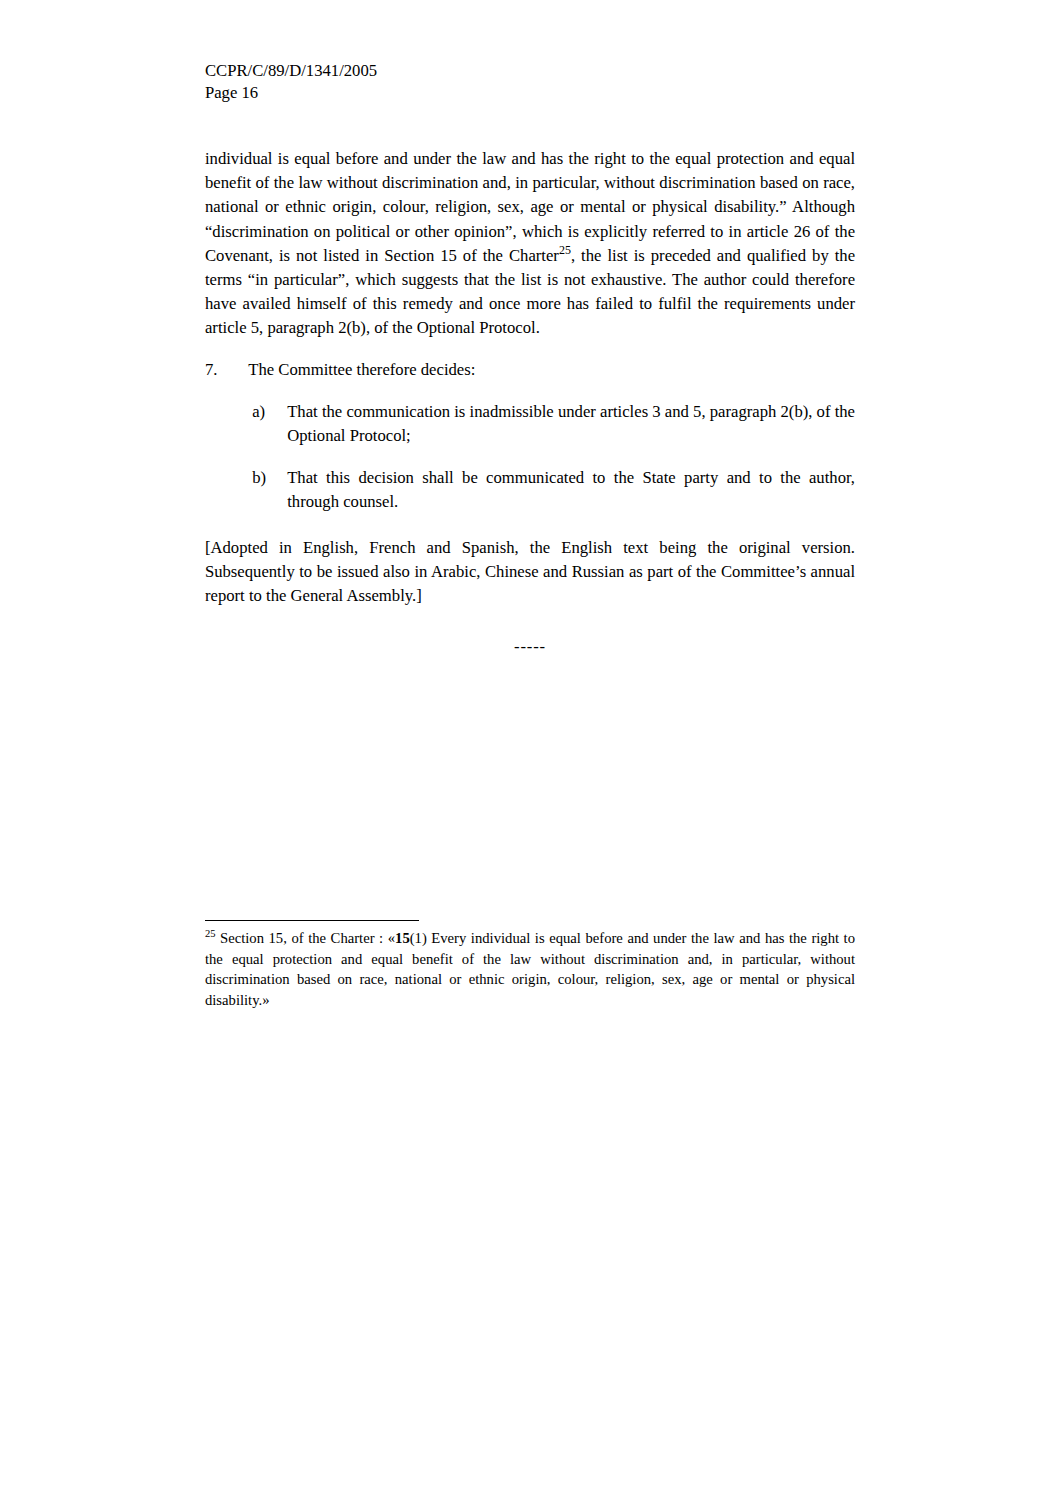CCPR/C/89/D/1341/2005 Page 16
individual is equal before and under the law and has the right to the equal protection and equal benefit of the law without discrimination and, in particular, without discrimination based on race, national or ethnic origin, colour, religion, sex, age or mental or physical disability.” Although “discrimination on political or other opinion”, which is explicitly referred to in article 26 of the Covenant, is not listed in Section 15 of the Charter25, the list is preceded and qualified by the terms “in particular”, which suggests that the list is not exhaustive. The author could therefore have availed himself of this remedy and once more has failed to fulfil the requirements under article 5, paragraph 2(b), of the Optional Protocol.
7. The Committee therefore decides:
a) That the communication is inadmissible under articles 3 and 5, paragraph 2(b), of the Optional Protocol;
b) That this decision shall be communicated to the State party and to the author, through counsel.
[Adopted in English, French and Spanish, the English text being the original version. Subsequently to be issued also in Arabic, Chinese and Russian as part of the Committee’s annual report to the General Assembly.]
-----
25 Section 15, of the Charter : «15(1) Every individual is equal before and under the law and has the right to the equal protection and equal benefit of the law without discrimination and, in particular, without discrimination based on race, national or ethnic origin, colour, religion, sex, age or mental or physical disability.»